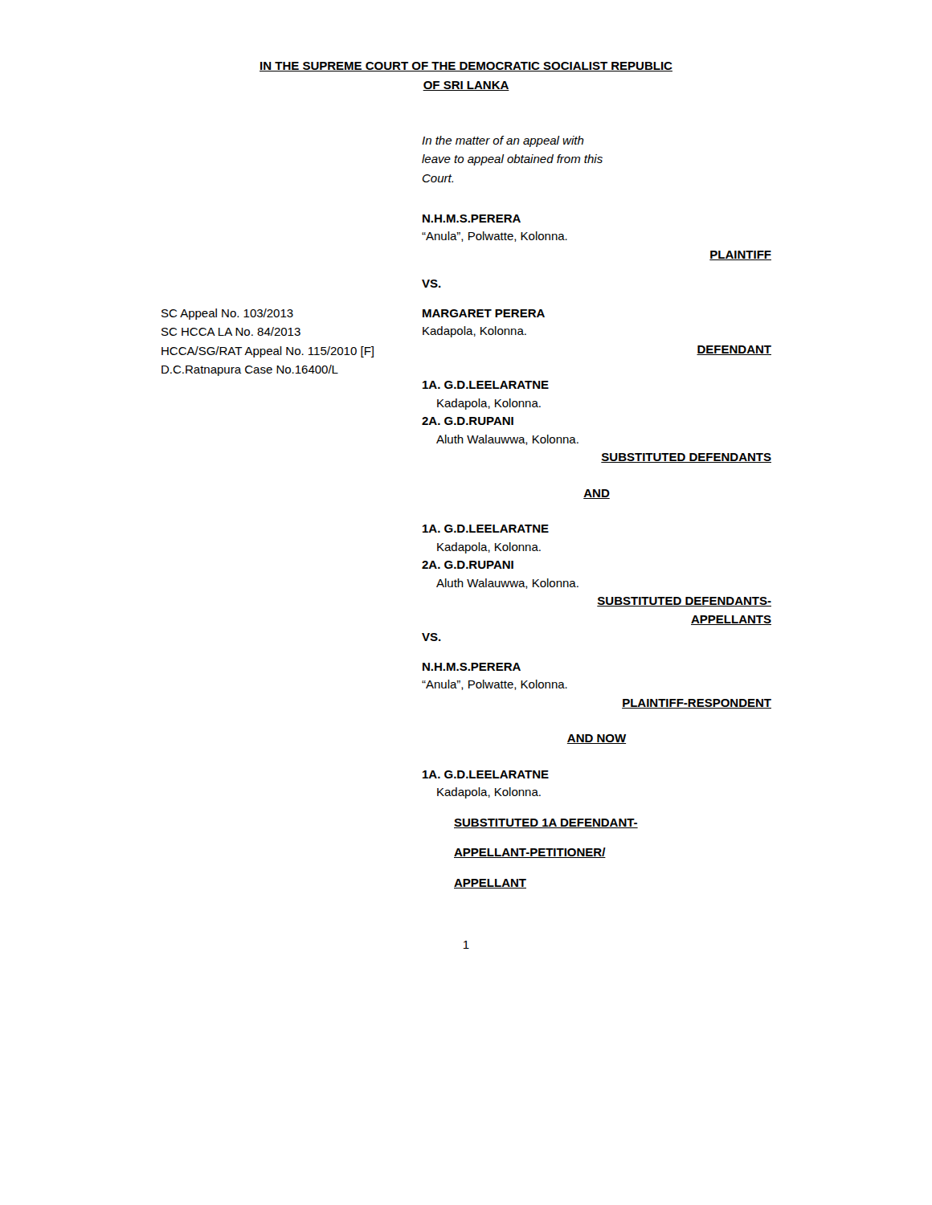IN THE SUPREME COURT OF THE DEMOCRATIC SOCIALIST REPUBLIC
OF SRI LANKA
SC Appeal No. 103/2013
SC HCCA LA No. 84/2013
HCCA/SG/RAT Appeal No. 115/2010 [F]
D.C.Ratnapura Case No.16400/L
In the matter of an appeal with
leave to appeal obtained from this
Court.
N.H.M.S.PERERA
“Anula”, Polwatte, Kolonna.
PLAINTIFF
VS.
MARGARET PERERA
Kadapola, Kolonna.
DEFENDANT
1A. G.D.LEELARATNE
Kadapola, Kolonna.
2A. G.D.RUPANI
Aluth Walauwwa, Kolonna.
SUBSTITUTED DEFENDANTS
AND
1A. G.D.LEELARATNE
Kadapola, Kolonna.
2A. G.D.RUPANI
Aluth Walauwwa, Kolonna.
SUBSTITUTED DEFENDANTS-
APPELLANTS
VS.
N.H.M.S.PERERA
“Anula”, Polwatte, Kolonna.
PLAINTIFF-RESPONDENT
AND NOW
1A. G.D.LEELARATNE
Kadapola, Kolonna.
SUBSTITUTED 1A DEFENDANT-
APPELLANT-PETITIONER/
APPELLANT
1